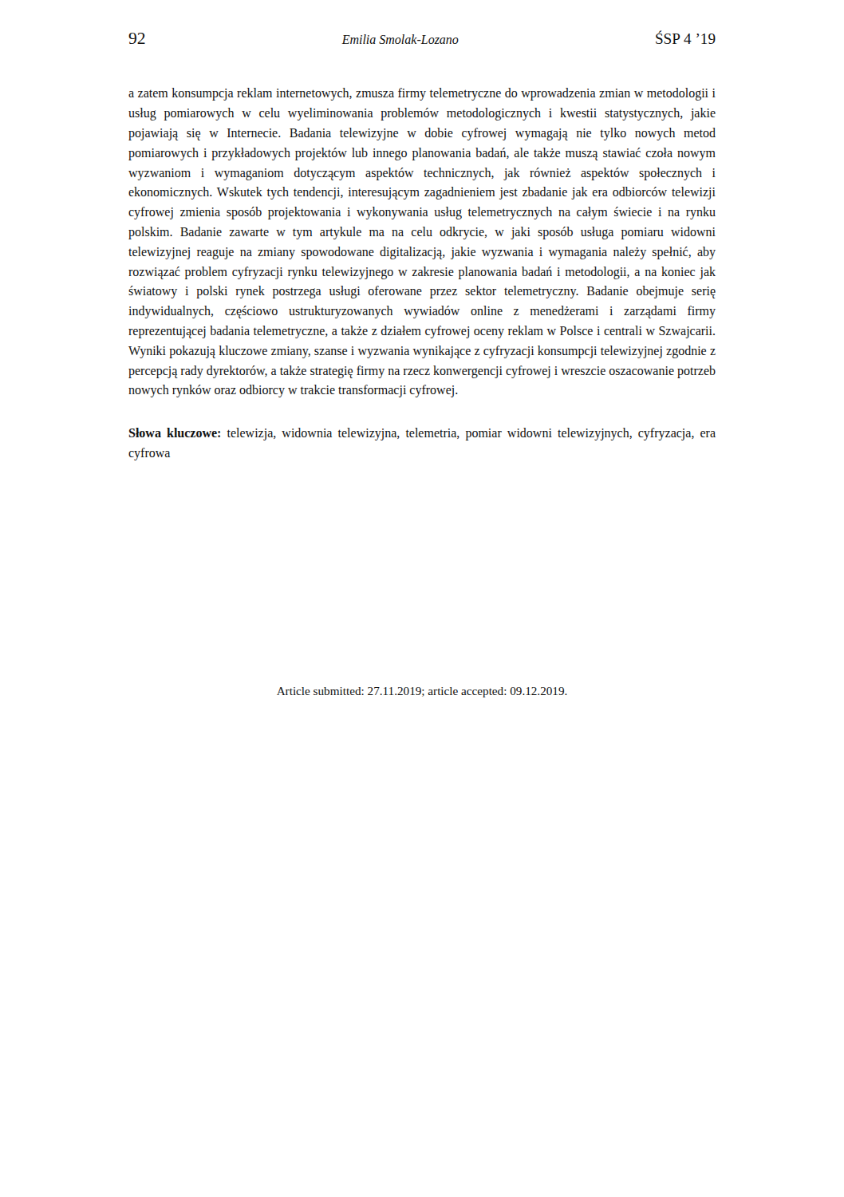92 Emilia Smolak-Lozano ŚSP 4 ’19
a zatem konsumpcja reklam internetowych, zmusza firmy telemetryczne do wprowadzenia zmian w metodologii i usług pomiarowych w celu wyeliminowania problemów metodologicznych i kwestii statystycznych, jakie pojawiają się w Internecie. Badania telewizyjne w dobie cyfrowej wymagają nie tylko nowych metod pomiarowych i przykładowych projektów lub innego planowania badań, ale także muszą stawiać czoła nowym wyzwaniom i wymaganiom dotyczącym aspektów technicznych, jak również aspektów społecznych i ekonomicznych. Wskutek tych tendencji, interesującym zagadnieniem jest zbadanie jak era odbiorców telewizji cyfrowej zmienia sposób projektowania i wykonywania usług telemetrycznych na całym świecie i na rynku polskim. Badanie zawarte w tym artykule ma na celu odkrycie, w jaki sposób usługa pomiaru widowni telewizyjnej reaguje na zmiany spowodowane digitalizacją, jakie wyzwania i wymagania należy spełnić, aby rozwiązać problem cyfryzacji rynku telewizyjnego w zakresie planowania badań i metodologii, a na koniec jak światowy i polski rynek postrzega usługi oferowane przez sektor telemetryczny. Badanie obejmuje serię indywidualnych, częściowo ustrukturyzowanych wywiadów online z menedżerami i zarządami firmy reprezentującej badania telemetryczne, a także z działem cyfrowej oceny reklam w Polsce i centrali w Szwajcarii. Wyniki pokazują kluczowe zmiany, szanse i wyzwania wynikające z cyfryzacji konsumpcji telewizyjnej zgodnie z percepcją rady dyrektorów, a także strategię firmy na rzecz konwergencji cyfrowej i wreszcie oszacowanie potrzeb nowych rynków oraz odbiorcy w trakcie transformacji cyfrowej.
Słowa kluczowe: telewizja, widownia telewizyjna, telemetria, pomiar widowni telewizyjnych, cyfryzacja, era cyfrowa
Article submitted: 27.11.2019; article accepted: 09.12.2019.